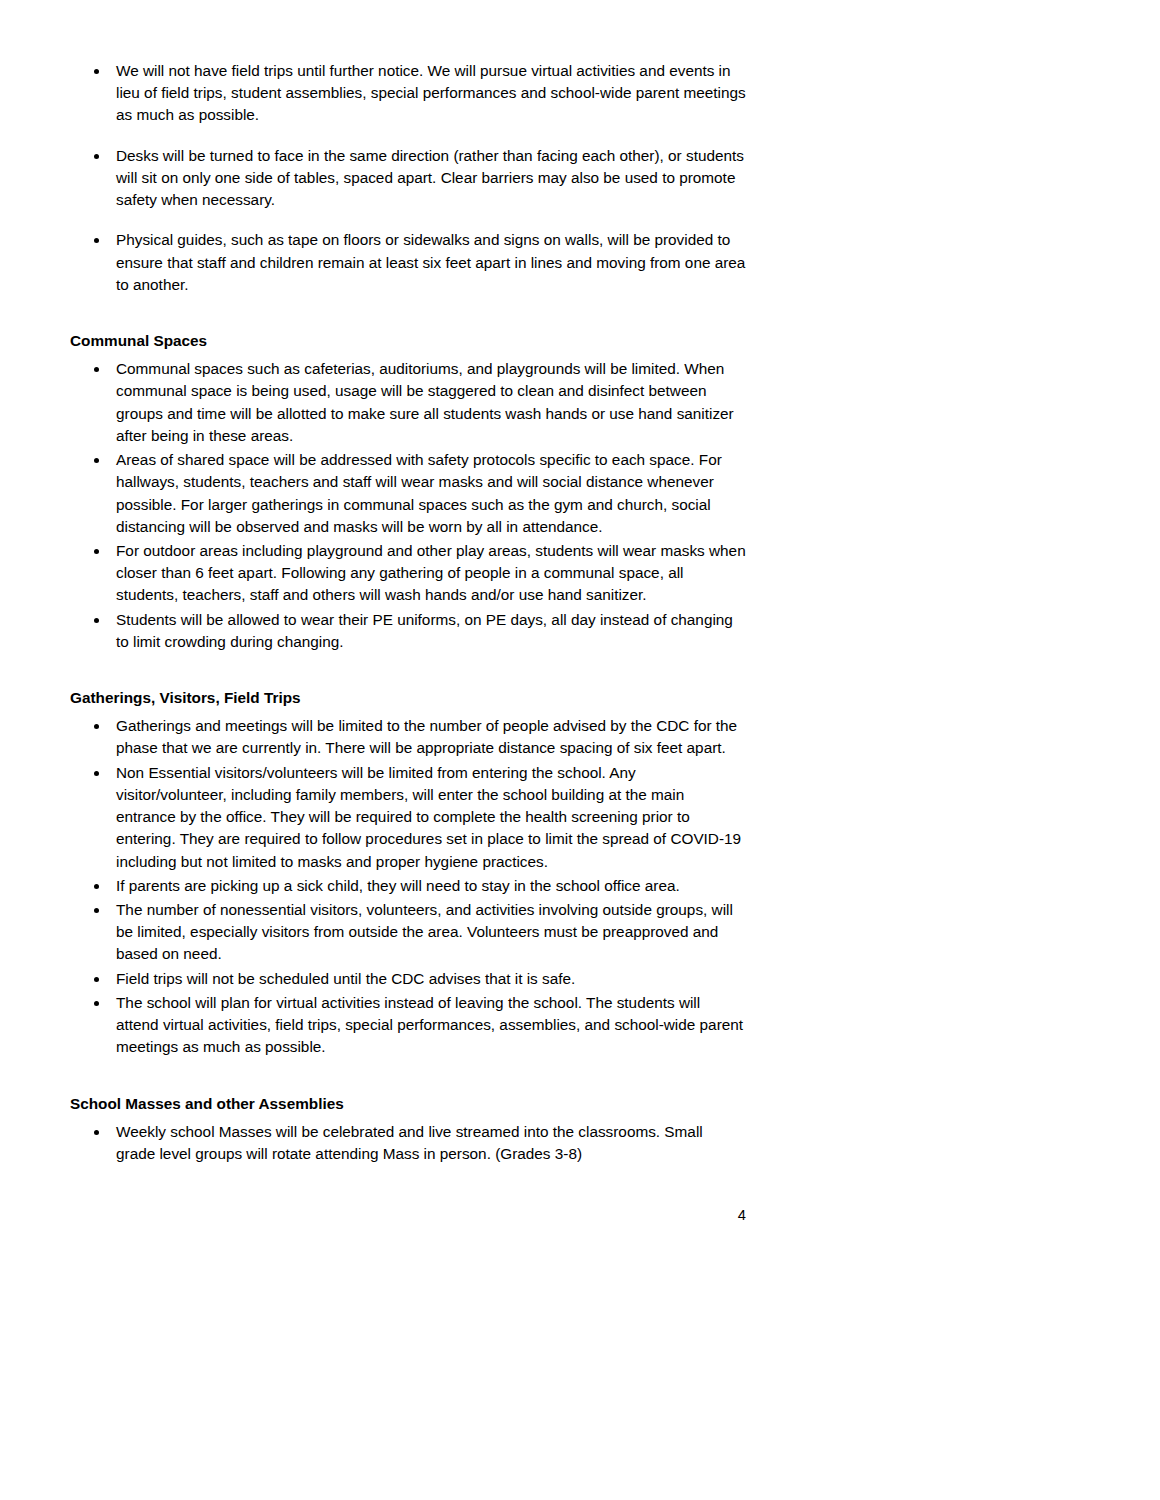We will not have field trips until further notice. We will pursue virtual activities and events in lieu of field trips, student assemblies, special performances and school-wide parent meetings as much as possible.
Desks will be turned to face in the same direction (rather than facing each other), or students will sit on only one side of tables, spaced apart. Clear barriers may also be used to promote safety when necessary.
Physical guides, such as tape on floors or sidewalks and signs on walls, will be provided to ensure that staff and children remain at least six feet apart in lines and moving from one area to another.
Communal Spaces
Communal spaces such as cafeterias, auditoriums, and playgrounds will be limited. When communal space is being used, usage will be staggered to clean and disinfect between groups and time will be allotted to make sure all students wash hands or use hand sanitizer after being in these areas.
Areas of shared space will be addressed with safety protocols specific to each space. For hallways, students, teachers and staff will wear masks and will social distance whenever possible. For larger gatherings in communal spaces such as the gym and church, social distancing will be observed and masks will be worn by all in attendance.
For outdoor areas including playground and other play areas, students will wear masks when closer than 6 feet apart. Following any gathering of people in a communal space, all students, teachers, staff and others will wash hands and/or use hand sanitizer.
Students will be allowed to wear their PE uniforms, on PE days, all day instead of changing to limit crowding during changing.
Gatherings, Visitors, Field Trips
Gatherings and meetings will be limited to the number of people advised by the CDC for the phase that we are currently in. There will be appropriate distance spacing of six feet apart.
Non Essential visitors/volunteers will be limited from entering the school. Any visitor/volunteer, including family members, will enter the school building at the main entrance by the office. They will be required to complete the health screening prior to entering. They are required to follow procedures set in place to limit the spread of COVID-19 including but not limited to masks and proper hygiene practices.
If parents are picking up a sick child, they will need to stay in the school office area.
The number of nonessential visitors, volunteers, and activities involving outside groups, will be limited, especially visitors from outside the area. Volunteers must be preapproved and based on need.
Field trips will not be scheduled until the CDC advises that it is safe.
The school will plan for virtual activities instead of leaving the school. The students will attend virtual activities, field trips, special performances, assemblies, and school-wide parent meetings as much as possible.
School Masses and other Assemblies
Weekly school Masses will be celebrated and live streamed into the classrooms. Small grade level groups will rotate attending Mass in person. (Grades 3-8)
4